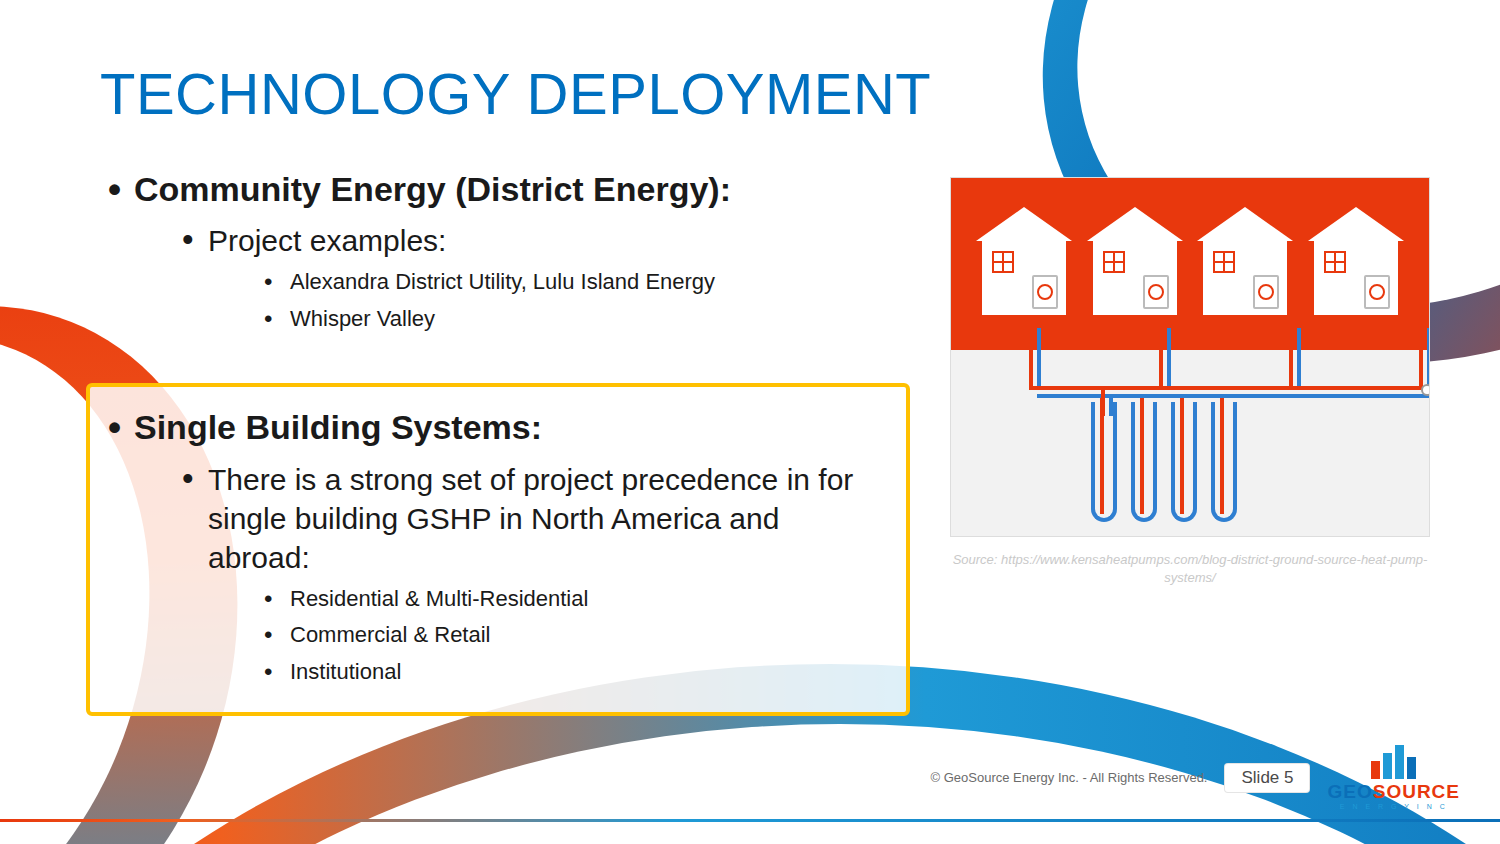TECHNOLOGY DEPLOYMENT
Community Energy (District Energy):
Project examples:
Alexandra District Utility, Lulu Island Energy
Whisper Valley
Single Building Systems:
There is a strong set of project precedence in for single building GSHP in North America and abroad:
Residential & Multi-Residential
Commercial & Retail
Institutional
Source: https://www.kensaheatpumps.com/blog-district-ground-source-heat-pump-systems/
© GeoSource Energy Inc. - All Rights Reserved.
Slide 5
GEOSOURCE
E N E R G Y I N C